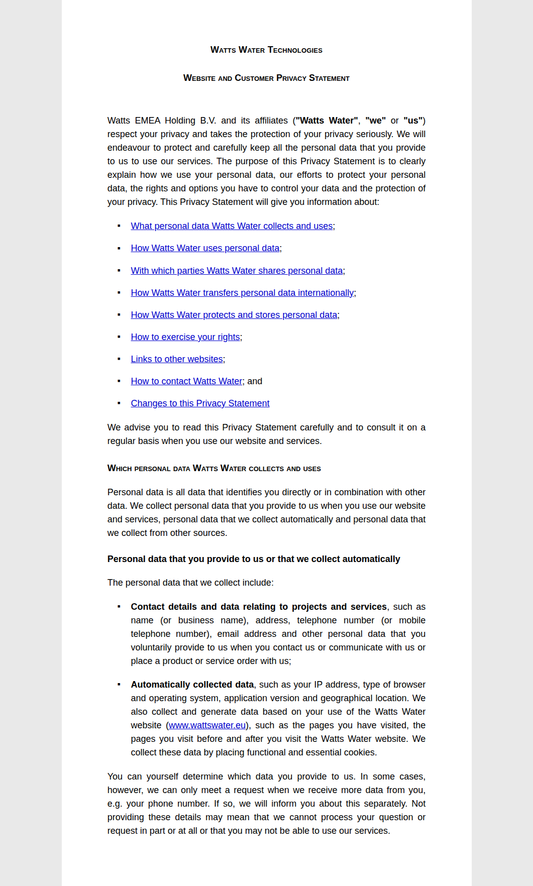Watts Water Technologies
Website and Customer Privacy Statement
Watts EMEA Holding B.V. and its affiliates ("Watts Water", "we" or "us") respect your privacy and takes the protection of your privacy seriously. We will endeavour to protect and carefully keep all the personal data that you provide to us to use our services. The purpose of this Privacy Statement is to clearly explain how we use your personal data, our efforts to protect your personal data, the rights and options you have to control your data and the protection of your privacy. This Privacy Statement will give you information about:
What personal data Watts Water collects and uses;
How Watts Water uses personal data;
With which parties Watts Water shares personal data;
How Watts Water transfers personal data internationally;
How Watts Water protects and stores personal data;
How to exercise your rights;
Links to other websites;
How to contact Watts Water; and
Changes to this Privacy Statement
We advise you to read this Privacy Statement carefully and to consult it on a regular basis when you use our website and services.
Which personal data Watts Water collects and uses
Personal data is all data that identifies you directly or in combination with other data. We collect personal data that you provide to us when you use our website and services, personal data that we collect automatically and personal data that we collect from other sources.
Personal data that you provide to us or that we collect automatically
The personal data that we collect include:
Contact details and data relating to projects and services, such as name (or business name), address, telephone number (or mobile telephone number), email address and other personal data that you voluntarily provide to us when you contact us or communicate with us or place a product or service order with us;
Automatically collected data, such as your IP address, type of browser and operating system, application version and geographical location. We also collect and generate data based on your use of the Watts Water website (www.wattswater.eu), such as the pages you have visited, the pages you visit before and after you visit the Watts Water website. We collect these data by placing functional and essential cookies.
You can yourself determine which data you provide to us. In some cases, however, we can only meet a request when we receive more data from you, e.g. your phone number. If so, we will inform you about this separately. Not providing these details may mean that we cannot process your question or request in part or at all or that you may not be able to use our services.